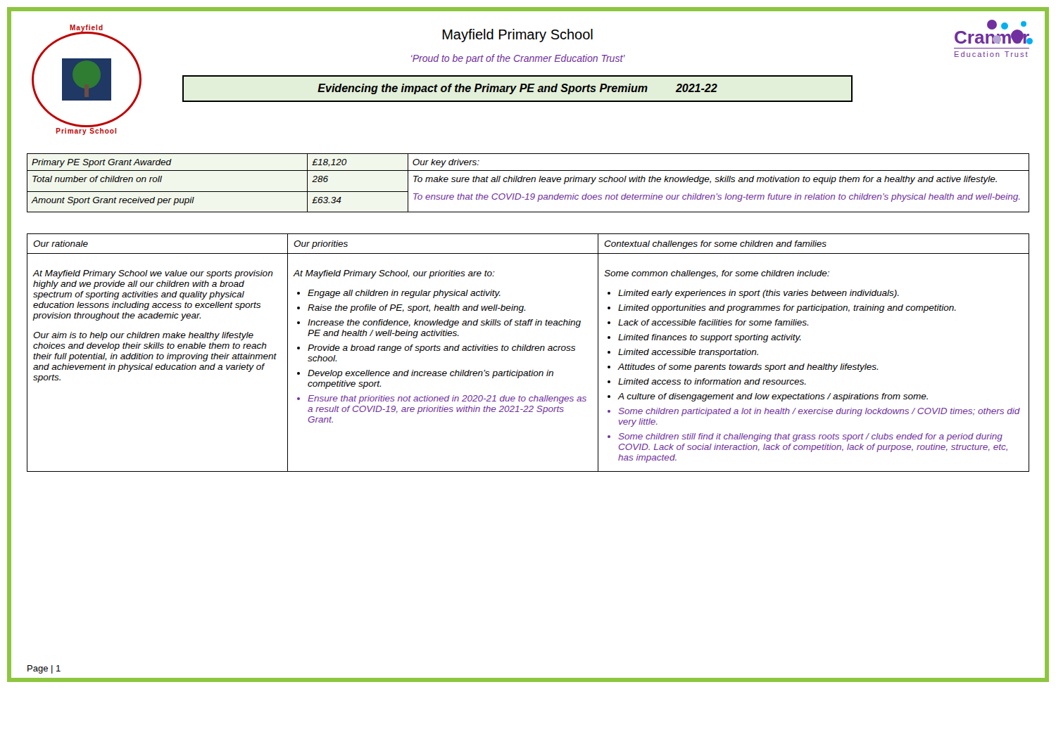Mayfield
Primary School
Mayfield Primary School
‘Proud to be part of the Cranmer Education Trust’
Evidencing the impact of the Primary PE and Sports Premium 2021-22
Cranmer
Education Trust
| Primary PE Sport Grant Awarded | £18,120 | Our key drivers: |
| Total number of children on roll | 286 | To make sure that all children leave primary school with the knowledge, skills and motivation to equip them for a healthy and active lifestyle. To ensure that the COVID-19 pandemic does not determine our children’s long-term future in relation to children’s physical health and well-being. |
| Amount Sport Grant received per pupil | £63.34 |
| Our rationale | Our priorities | Contextual challenges for some children and families |
| --- | --- | --- |
| At Mayfield Primary School we value our sports provision highly and we provide all our children with a broad spectrum of sporting activities and quality physical education lessons including access to excellent sports provision throughout the academic year. Our aim is to help our children make healthy lifestyle choices and develop their skills to enable them to reach their full potential, in addition to improving their attainment and achievement in physical education and a variety of sports. | At Mayfield Primary School, our priorities are to: Engage all children in regular physical activity. Raise the profile of PE, sport, health and well-being. Increase the confidence, knowledge and skills of staff in teaching PE and health / well-being activities. Provide a broad range of sports and activities to children across school. Develop excellence and increase children’s participation in competitive sport. Ensure that priorities not actioned in 2020-21 due to challenges as a result of COVID-19, are priorities within the 2021-22 Sports Grant. | Some common challenges, for some children include: Limited early experiences in sport (this varies between individuals). Limited opportunities and programmes for participation, training and competition. Lack of accessible facilities for some families. Limited finances to support sporting activity. Limited accessible transportation. Attitudes of some parents towards sport and healthy lifestyles. Limited access to information and resources. A culture of disengagement and low expectations / aspirations from some. Some children participated a lot in health / exercise during lockdowns / COVID times; others did very little. Some children still find it challenging that grass roots sport / clubs ended for a period during COVID. Lack of social interaction, lack of competition, lack of purpose, routine, structure, etc, has impacted. |
Page | 1